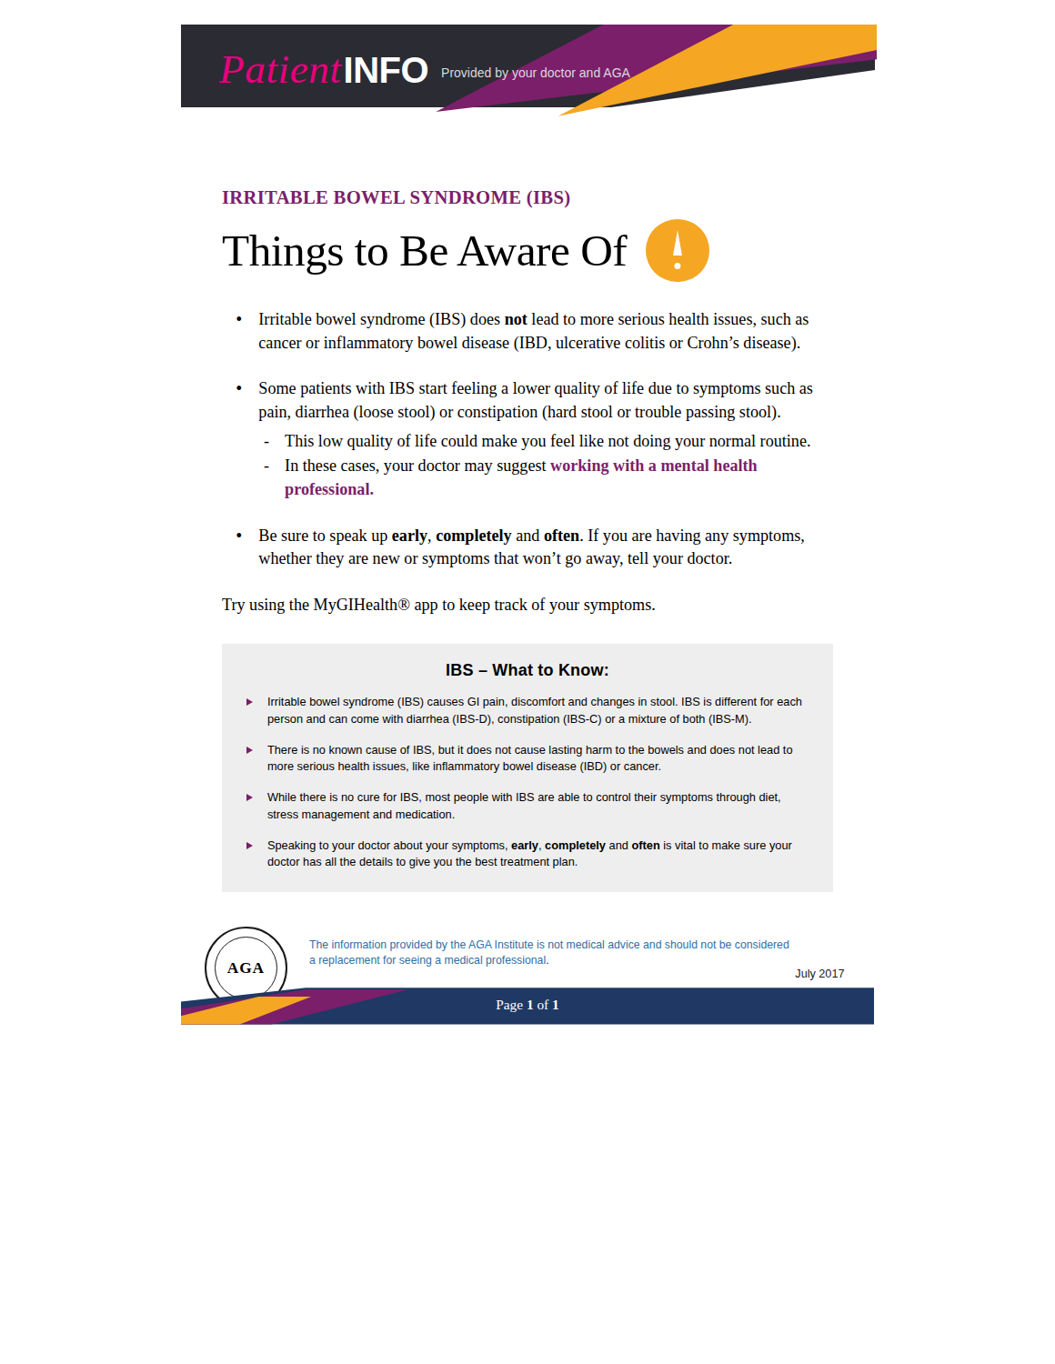Patient INFO Provided by your doctor and AGA
IRRITABLE BOWEL SYNDROME (IBS)
Things to Be Aware Of
Irritable bowel syndrome (IBS) does not lead to more serious health issues, such as cancer or inflammatory bowel disease (IBD, ulcerative colitis or Crohn’s disease).
Some patients with IBS start feeling a lower quality of life due to symptoms such as pain, diarrhea (loose stool) or constipation (hard stool or trouble passing stool).
This low quality of life could make you feel like not doing your normal routine.
In these cases, your doctor may suggest working with a mental health professional.
Be sure to speak up early, completely and often. If you are having any symptoms, whether they are new or symptoms that won’t go away, tell your doctor.
Try using the MyGIHealth® app to keep track of your symptoms.
IBS – What to Know:
Irritable bowel syndrome (IBS) causes GI pain, discomfort and changes in stool. IBS is different for each person and can come with diarrhea (IBS-D), constipation (IBS-C) or a mixture of both (IBS-M).
There is no known cause of IBS, but it does not cause lasting harm to the bowels and does not lead to more serious health issues, like inflammatory bowel disease (IBD) or cancer.
While there is no cure for IBS, most people with IBS are able to control their symptoms through diet, stress management and medication.
Speaking to your doctor about your symptoms, early, completely and often is vital to make sure your doctor has all the details to give you the best treatment plan.
THE AMERICAN GASTROENTEROLOGICAL ASSOCIATION
AGA
The information provided by the AGA Institute is not medical advice and should not be considered a replacement for seeing a medical professional.
July 2017
© AGA 2017
Page 1 of 1